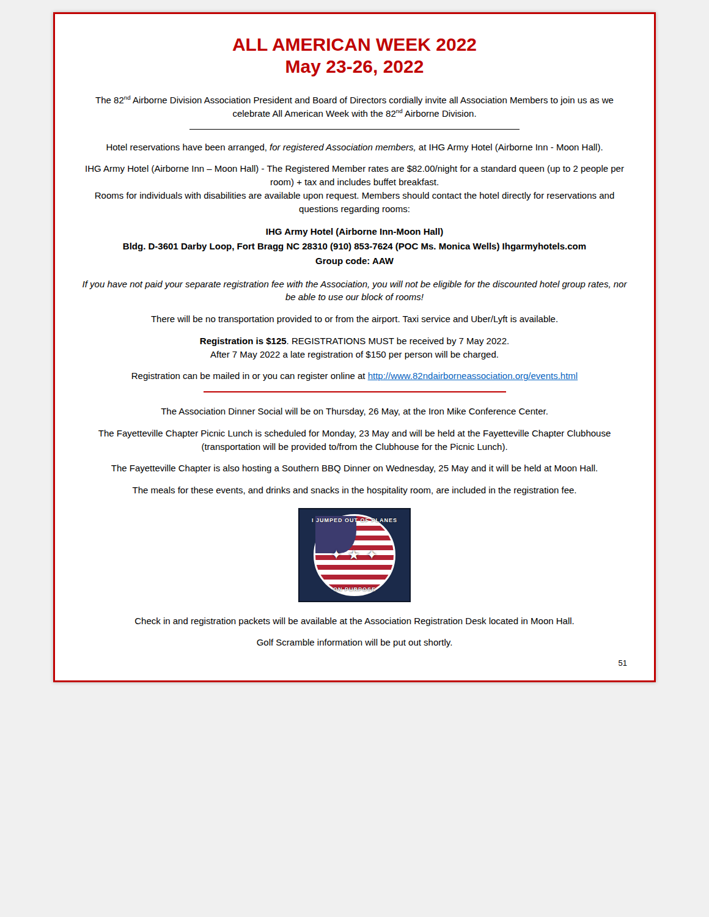ALL AMERICAN WEEK 2022May 23-26, 2022
The 82nd Airborne Division Association President and Board of Directors cordially invite all Association Members to join us as we celebrate All American Week with the 82nd Airborne Division.
Hotel reservations have been arranged, for registered Association members, at IHG Army Hotel (Airborne Inn - Moon Hall).
IHG Army Hotel (Airborne Inn – Moon Hall) - The Registered Member rates are $82.00/night for a standard queen (up to 2 people per room) + tax and includes buffet breakfast.
Rooms for individuals with disabilities are available upon request. Members should contact the hotel directly for reservations and questions regarding rooms:
IHG Army Hotel (Airborne Inn-Moon Hall)
Bldg. D-3601 Darby Loop, Fort Bragg NC 28310 (910) 853-7624 (POC Ms. Monica Wells) Ihgarmyhotels.com
Group code: AAW
If you have not paid your separate registration fee with the Association, you will not be eligible for the discounted hotel group rates, nor be able to use our block of rooms!
There will be no transportation provided to or from the airport. Taxi service and Uber/Lyft is available.
Registration is $125. REGISTRATIONS MUST be received by 7 May 2022.
After 7 May 2022 a late registration of $150 per person will be charged.
Registration can be mailed in or you can register online at http://www.82ndairborneassociation.org/events.html
The Association Dinner Social will be on Thursday, 26 May, at the Iron Mike Conference Center.
The Fayetteville Chapter Picnic Lunch is scheduled for Monday, 23 May and will be held at the Fayetteville Chapter Clubhouse (transportation will be provided to/from the Clubhouse for the Picnic Lunch).
The Fayetteville Chapter is also hosting a Southern BBQ Dinner on Wednesday, 25 May and it will be held at Moon Hall.
The meals for these events, and drinks and snacks in the hospitality room, are included in the registration fee.
I JUMPED OUT OF PLANES
✦ ★ ✦
ON PURPOSE
Check in and registration packets will be available at the Association Registration Desk located in Moon Hall.
Golf Scramble information will be put out shortly.
51